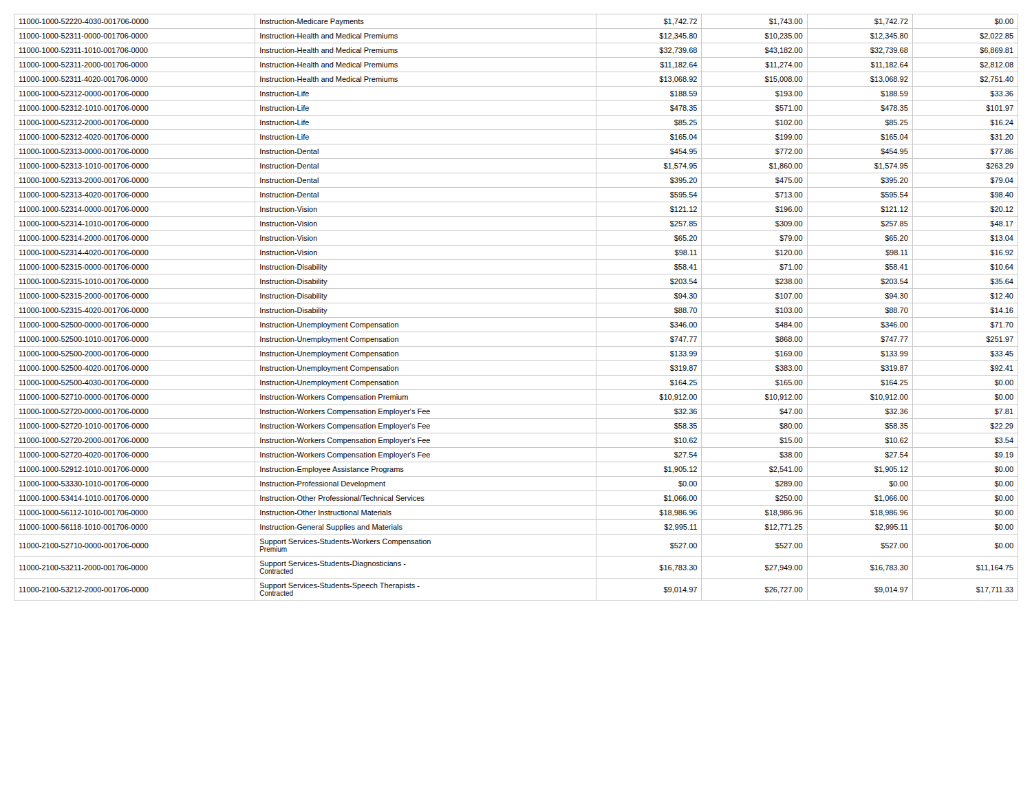| 11000-1000-52220-4030-001706-0000 | Instruction-Medicare Payments | $1,742.72 | $1,743.00 | $1,742.72 | $0.00 |
| 11000-1000-52311-0000-001706-0000 | Instruction-Health and Medical Premiums | $12,345.80 | $10,235.00 | $12,345.80 | $2,022.85 |
| 11000-1000-52311-1010-001706-0000 | Instruction-Health and Medical Premiums | $32,739.68 | $43,182.00 | $32,739.68 | $6,869.81 |
| 11000-1000-52311-2000-001706-0000 | Instruction-Health and Medical Premiums | $11,182.64 | $11,274.00 | $11,182.64 | $2,812.08 |
| 11000-1000-52311-4020-001706-0000 | Instruction-Health and Medical Premiums | $13,068.92 | $15,008.00 | $13,068.92 | $2,751.40 |
| 11000-1000-52312-0000-001706-0000 | Instruction-Life | $188.59 | $193.00 | $188.59 | $33.36 |
| 11000-1000-52312-1010-001706-0000 | Instruction-Life | $478.35 | $571.00 | $478.35 | $101.97 |
| 11000-1000-52312-2000-001706-0000 | Instruction-Life | $85.25 | $102.00 | $85.25 | $16.24 |
| 11000-1000-52312-4020-001706-0000 | Instruction-Life | $165.04 | $199.00 | $165.04 | $31.20 |
| 11000-1000-52313-0000-001706-0000 | Instruction-Dental | $454.95 | $772.00 | $454.95 | $77.86 |
| 11000-1000-52313-1010-001706-0000 | Instruction-Dental | $1,574.95 | $1,860.00 | $1,574.95 | $263.29 |
| 11000-1000-52313-2000-001706-0000 | Instruction-Dental | $395.20 | $475.00 | $395.20 | $79.04 |
| 11000-1000-52313-4020-001706-0000 | Instruction-Dental | $595.54 | $713.00 | $595.54 | $98.40 |
| 11000-1000-52314-0000-001706-0000 | Instruction-Vision | $121.12 | $196.00 | $121.12 | $20.12 |
| 11000-1000-52314-1010-001706-0000 | Instruction-Vision | $257.85 | $309.00 | $257.85 | $48.17 |
| 11000-1000-52314-2000-001706-0000 | Instruction-Vision | $65.20 | $79.00 | $65.20 | $13.04 |
| 11000-1000-52314-4020-001706-0000 | Instruction-Vision | $98.11 | $120.00 | $98.11 | $16.92 |
| 11000-1000-52315-0000-001706-0000 | Instruction-Disability | $58.41 | $71.00 | $58.41 | $10.64 |
| 11000-1000-52315-1010-001706-0000 | Instruction-Disability | $203.54 | $238.00 | $203.54 | $35.64 |
| 11000-1000-52315-2000-001706-0000 | Instruction-Disability | $94.30 | $107.00 | $94.30 | $12.40 |
| 11000-1000-52315-4020-001706-0000 | Instruction-Disability | $88.70 | $103.00 | $88.70 | $14.16 |
| 11000-1000-52500-0000-001706-0000 | Instruction-Unemployment Compensation | $346.00 | $484.00 | $346.00 | $71.70 |
| 11000-1000-52500-1010-001706-0000 | Instruction-Unemployment Compensation | $747.77 | $868.00 | $747.77 | $251.97 |
| 11000-1000-52500-2000-001706-0000 | Instruction-Unemployment Compensation | $133.99 | $169.00 | $133.99 | $33.45 |
| 11000-1000-52500-4020-001706-0000 | Instruction-Unemployment Compensation | $319.87 | $383.00 | $319.87 | $92.41 |
| 11000-1000-52500-4030-001706-0000 | Instruction-Unemployment Compensation | $164.25 | $165.00 | $164.25 | $0.00 |
| 11000-1000-52710-0000-001706-0000 | Instruction-Workers Compensation Premium | $10,912.00 | $10,912.00 | $10,912.00 | $0.00 |
| 11000-1000-52720-0000-001706-0000 | Instruction-Workers Compensation Employer's Fee | $32.36 | $47.00 | $32.36 | $7.81 |
| 11000-1000-52720-1010-001706-0000 | Instruction-Workers Compensation Employer's Fee | $58.35 | $80.00 | $58.35 | $22.29 |
| 11000-1000-52720-2000-001706-0000 | Instruction-Workers Compensation Employer's Fee | $10.62 | $15.00 | $10.62 | $3.54 |
| 11000-1000-52720-4020-001706-0000 | Instruction-Workers Compensation Employer's Fee | $27.54 | $38.00 | $27.54 | $9.19 |
| 11000-1000-52912-1010-001706-0000 | Instruction-Employee Assistance Programs | $1,905.12 | $2,541.00 | $1,905.12 | $0.00 |
| 11000-1000-53330-1010-001706-0000 | Instruction-Professional Development | $0.00 | $289.00 | $0.00 | $0.00 |
| 11000-1000-53414-1010-001706-0000 | Instruction-Other Professional/Technical Services | $1,066.00 | $250.00 | $1,066.00 | $0.00 |
| 11000-1000-56112-1010-001706-0000 | Instruction-Other Instructional Materials | $18,986.96 | $18,986.96 | $18,986.96 | $0.00 |
| 11000-1000-56118-1010-001706-0000 | Instruction-General Supplies and Materials | $2,995.11 | $12,771.25 | $2,995.11 | $0.00 |
| 11000-2100-52710-0000-001706-0000 | Support Services-Students-Workers Compensation Premium | $527.00 | $527.00 | $527.00 | $0.00 |
| 11000-2100-53211-2000-001706-0000 | Support Services-Students-Diagnosticians - Contracted | $16,783.30 | $27,949.00 | $16,783.30 | $11,164.75 |
| 11000-2100-53212-2000-001706-0000 | Support Services-Students-Speech Therapists - Contracted | $9,014.97 | $26,727.00 | $9,014.97 | $17,711.33 |